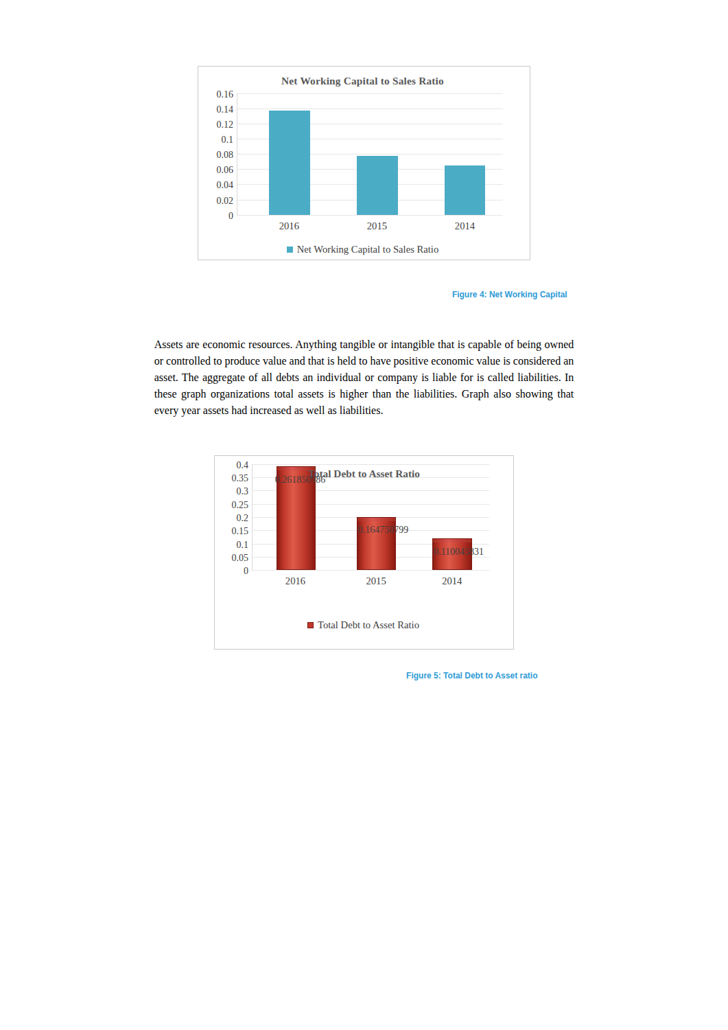Net Working Capital to Sales Ratio
0.16
0.14
0.12
0.1
0.08
0.06
0.04
0.02
0
2016 2015 2014
Net Working Capital to Sales Ratio
Figure 4: Net Working Capital
Assets are economic resources. Anything tangible or intangible that is capable of being owned or controlled to produce value and that is held to have positive economic value is considered an asset. The aggregate of all debts an individual or company is liable for is called liabilities. In these graph organizations total assets is higher than the liabilities. Graph also showing that every year assets had increased as well as liabilities.
Total Debt to Asset Ratio
0.4
0.35
0.3
0.25
0.2
0.15
0.1
0.05
0
0.261850986
0.164750799
0.110045831
2016 2015 2014
Total Debt to Asset Ratio
Figure 5: Total Debt to Asset ratio